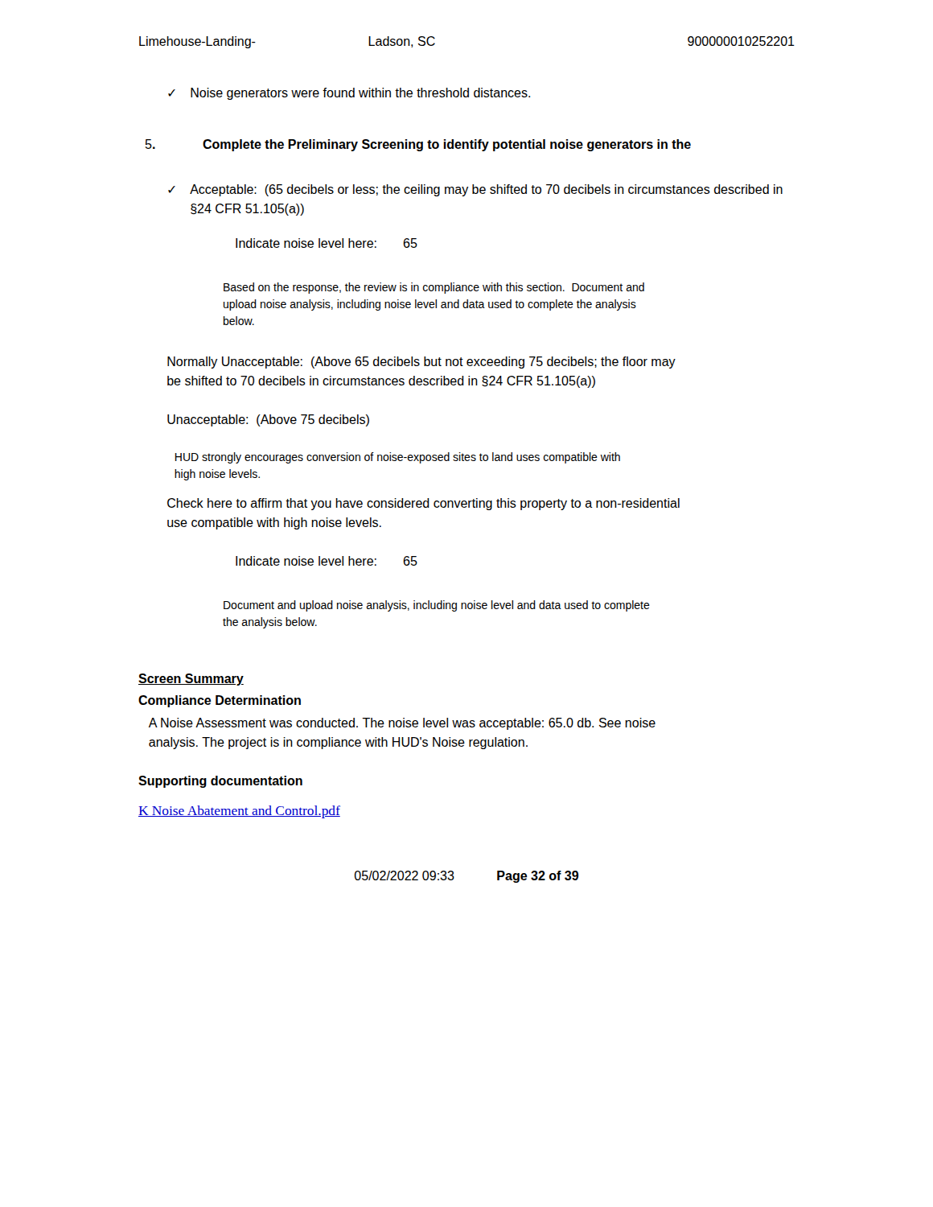Limehouse-Landing- Ladson, SC 900000010252201
✓ Noise generators were found within the threshold distances.
5. Complete the Preliminary Screening to identify potential noise generators in the
✓ Acceptable: (65 decibels or less; the ceiling may be shifted to 70 decibels in circumstances described in §24 CFR 51.105(a))
Indicate noise level here: 65
Based on the response, the review is in compliance with this section. Document and upload noise analysis, including noise level and data used to complete the analysis below.
Normally Unacceptable: (Above 65 decibels but not exceeding 75 decibels; the floor may be shifted to 70 decibels in circumstances described in §24 CFR 51.105(a))
Unacceptable: (Above 75 decibels)
HUD strongly encourages conversion of noise-exposed sites to land uses compatible with high noise levels.
Check here to affirm that you have considered converting this property to a non-residential use compatible with high noise levels.
Indicate noise level here: 65
Document and upload noise analysis, including noise level and data used to complete the analysis below.
Screen Summary
Compliance Determination
A Noise Assessment was conducted. The noise level was acceptable: 65.0 db. See noise analysis. The project is in compliance with HUD's Noise regulation.
Supporting documentation
K Noise Abatement and Control.pdf
05/02/2022 09:33 Page 32 of 39